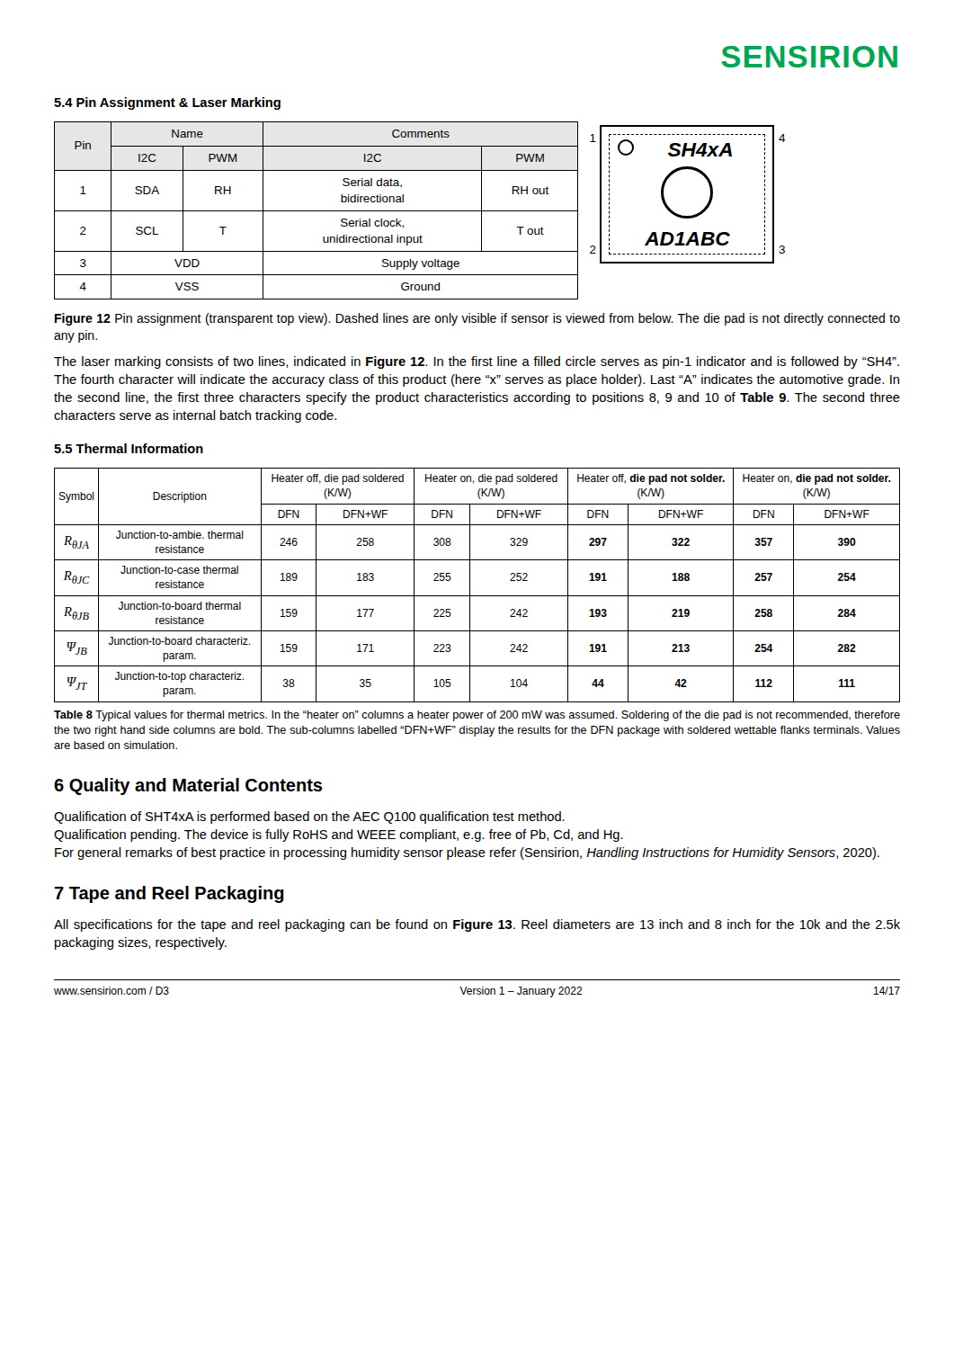SENSIRION
5.4 Pin Assignment & Laser Marking
| Pin | Name | Comments |
| --- | --- | --- |
| I2C | PWM | I2C | PWM |
| 1 | SDA | RH | Serial data, bidirectional | RH out |
| 2 | SCL | T | Serial clock, unidirectional input | T out |
| 3 | VDD | Supply voltage |
| 4 | VSS | Ground |
1 2 3 4
SH4xA
AD1ABC
Figure 12 Pin assignment (transparent top view). Dashed lines are only visible if sensor is viewed from below. The die pad is not directly connected to any pin.
The laser marking consists of two lines, indicated in Figure 12. In the first line a filled circle serves as pin-1 indicator and is followed by “SH4”. The fourth character will indicate the accuracy class of this product (here “x” serves as place holder). Last “A” indicates the automotive grade. In the second line, the first three characters specify the product characteristics according to positions 8, 9 and 10 of Table 9. The second three characters serve as internal batch tracking code.
5.5 Thermal Information
| Symbol | Description | Heater off, die pad soldered (K/W) | Heater on, die pad soldered (K/W) | Heater off, die pad not solder. (K/W) | Heater on, die pad not solder. (K/W) |
| --- | --- | --- | --- | --- | --- |
| DFN | DFN+WF | DFN | DFN+WF | DFN | DFN+WF | DFN | DFN+WF |
| R θJA | Junction-to-ambie. thermal resistance | 246 | 258 | 308 | 329 | 297 | 322 | 357 | 390 |
| R θJC | Junction-to-case thermal resistance | 189 | 183 | 255 | 252 | 191 | 188 | 257 | 254 |
| R θJB | Junction-to-board thermal resistance | 159 | 177 | 225 | 242 | 193 | 219 | 258 | 284 |
| Ψ JB | Junction-to-board characteriz. param. | 159 | 171 | 223 | 242 | 191 | 213 | 254 | 282 |
| Ψ JT | Junction-to-top characteriz. param. | 38 | 35 | 105 | 104 | 44 | 42 | 112 | 111 |
Table 8 Typical values for thermal metrics. In the “heater on” columns a heater power of 200 mW was assumed. Soldering of the die pad is not recommended, therefore the two right hand side columns are bold. The sub-columns labelled “DFN+WF” display the results for the DFN package with soldered wettable flanks terminals. Values are based on simulation.
6 Quality and Material Contents
Qualification of SHT4xA is performed based on the AEC Q100 qualification test method.
Qualification pending. The device is fully RoHS and WEEE compliant, e.g. free of Pb, Cd, and Hg.
For general remarks of best practice in processing humidity sensor please refer (Sensirion, Handling Instructions for Humidity Sensors, 2020).
7 Tape and Reel Packaging
All specifications for the tape and reel packaging can be found on Figure 13. Reel diameters are 13 inch and 8 inch for the 10k and the 2.5k packaging sizes, respectively.
www.sensirion.com / D3 Version 1 – January 2022 14/17